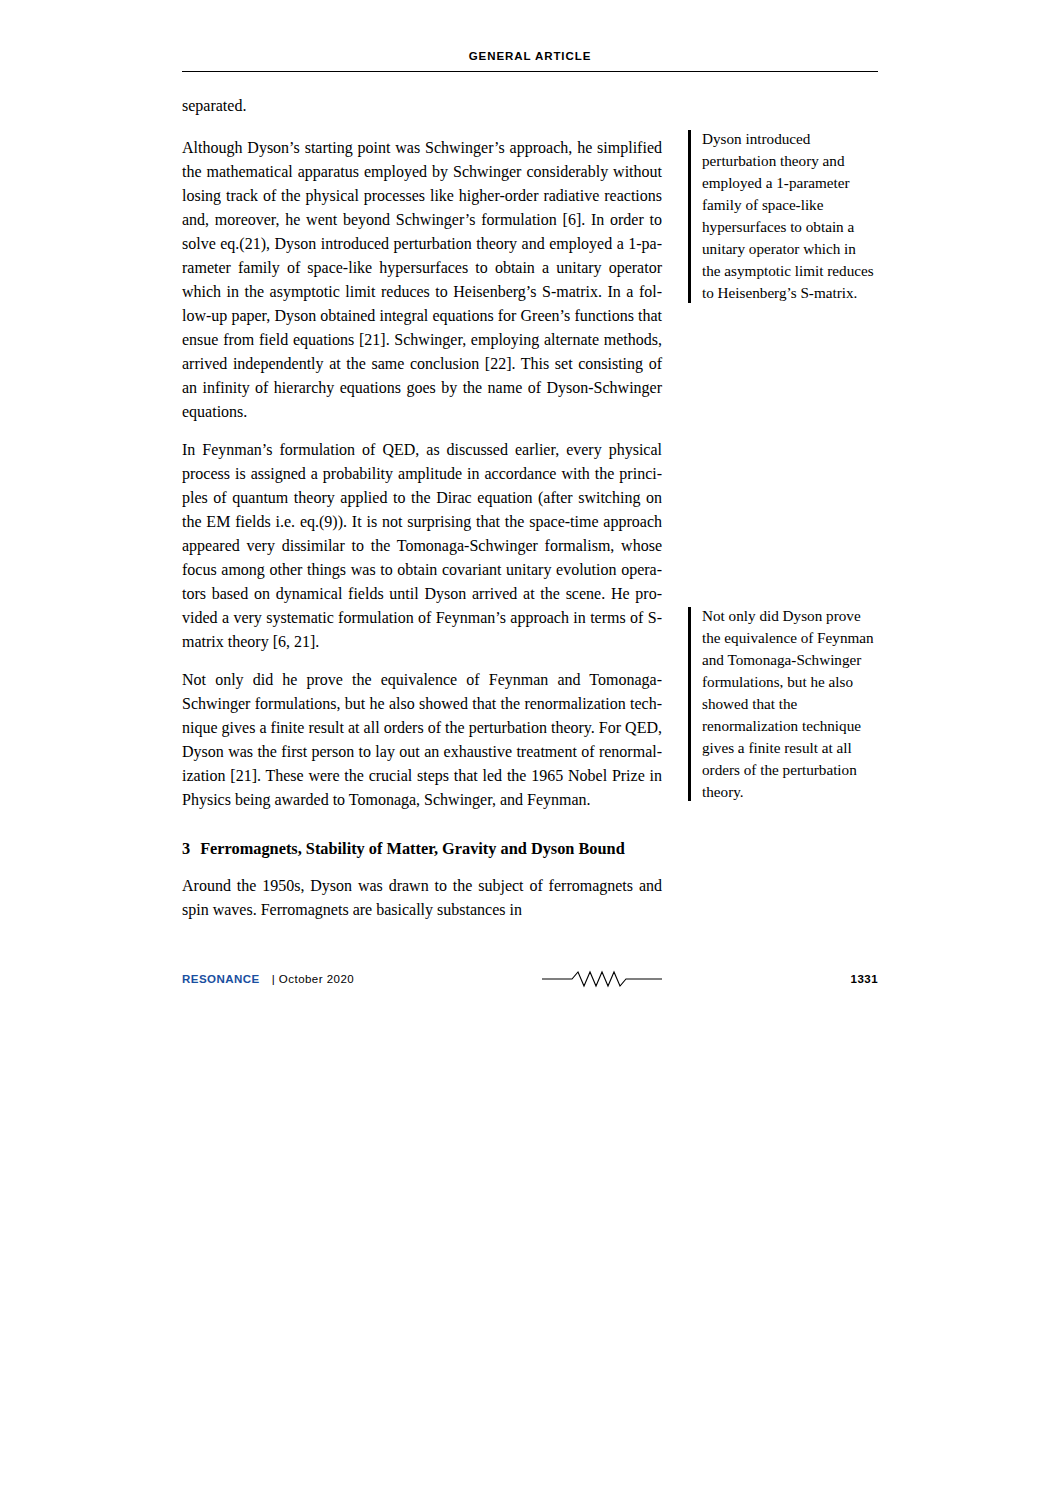GENERAL ARTICLE
separated.
Although Dyson’s starting point was Schwinger’s approach, he simplified the mathematical apparatus employed by Schwinger considerably without losing track of the physical processes like higher-order radiative reactions and, moreover, he went beyond Schwinger’s formulation [6]. In order to solve eq.(21), Dyson introduced perturbation theory and employed a 1-parameter family of space-like hypersurfaces to obtain a unitary operator which in the asymptotic limit reduces to Heisenberg’s S-matrix. In a follow-up paper, Dyson obtained integral equations for Green’s functions that ensue from field equations [21]. Schwinger, employing alternate methods, arrived independently at the same conclusion [22]. This set consisting of an infinity of hierarchy equations goes by the name of Dyson-Schwinger equations.
In Feynman’s formulation of QED, as discussed earlier, every physical process is assigned a probability amplitude in accordance with the principles of quantum theory applied to the Dirac equation (after switching on the EM fields i.e. eq.(9)). It is not surprising that the space-time approach appeared very dissimilar to the Tomonaga-Schwinger formalism, whose focus among other things was to obtain covariant unitary evolution operators based on dynamical fields until Dyson arrived at the scene. He provided a very systematic formulation of Feynman’s approach in terms of S-matrix theory [6, 21].
Not only did he prove the equivalence of Feynman and Tomonaga-Schwinger formulations, but he also showed that the renormalization technique gives a finite result at all orders of the perturbation theory. For QED, Dyson was the first person to lay out an exhaustive treatment of renormalization [21]. These were the crucial steps that led the 1965 Nobel Prize in Physics being awarded to Tomonaga, Schwinger, and Feynman.
3 Ferromagnets, Stability of Matter, Gravity and Dyson Bound
Around the 1950s, Dyson was drawn to the subject of ferromagnets and spin waves. Ferromagnets are basically substances in
Dyson introduced perturbation theory and employed a 1-parameter family of space-like hypersurfaces to obtain a unitary operator which in the asymptotic limit reduces to Heisenberg’s S-matrix.
Not only did Dyson prove the equivalence of Feynman and Tomonaga-Schwinger formulations, but he also showed that the renormalization technique gives a finite result at all orders of the perturbation theory.
RESONANCE | October 2020 1331